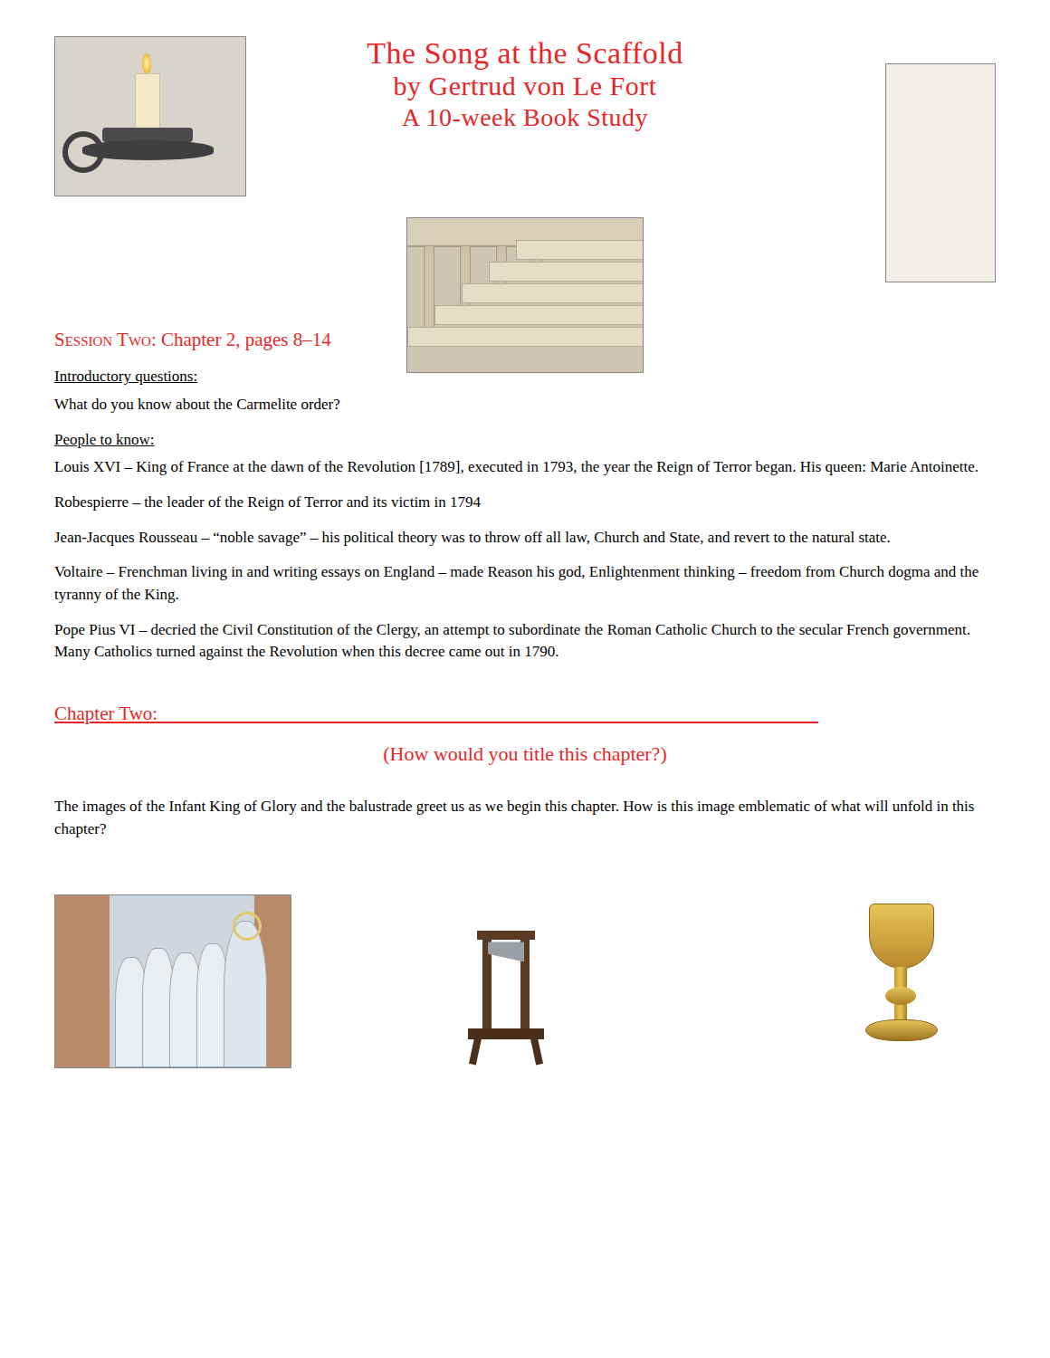The Song at the Scaffold
by Gertrud von Le Fort
A 10-week Book Study
Session Two: Chapter 2, pages 8–14
Introductory questions:
What do you know about the Carmelite order?
People to know:
Louis XVI – King of France at the dawn of the Revolution [1789], executed in 1793, the year the Reign of Terror began. His queen: Marie Antoinette.
Robespierre – the leader of the Reign of Terror and its victim in 1794
Jean-Jacques Rousseau – “noble savage” – his political theory was to throw off all law, Church and State, and revert to the natural state.
Voltaire – Frenchman living in and writing essays on England – made Reason his god, Enlightenment thinking – freedom from Church dogma and the tyranny of the King.
Pope Pius VI – decried the Civil Constitution of the Clergy, an attempt to subordinate the Roman Catholic Church to the secular French government. Many Catholics turned against the Revolution when this decree came out in 1790.
Chapter Two: _______________________________________________________________
(How would you title this chapter?)
The images of the Infant King of Glory and the balustrade greet us as we begin this chapter. How is this image emblematic of what will unfold in this chapter?